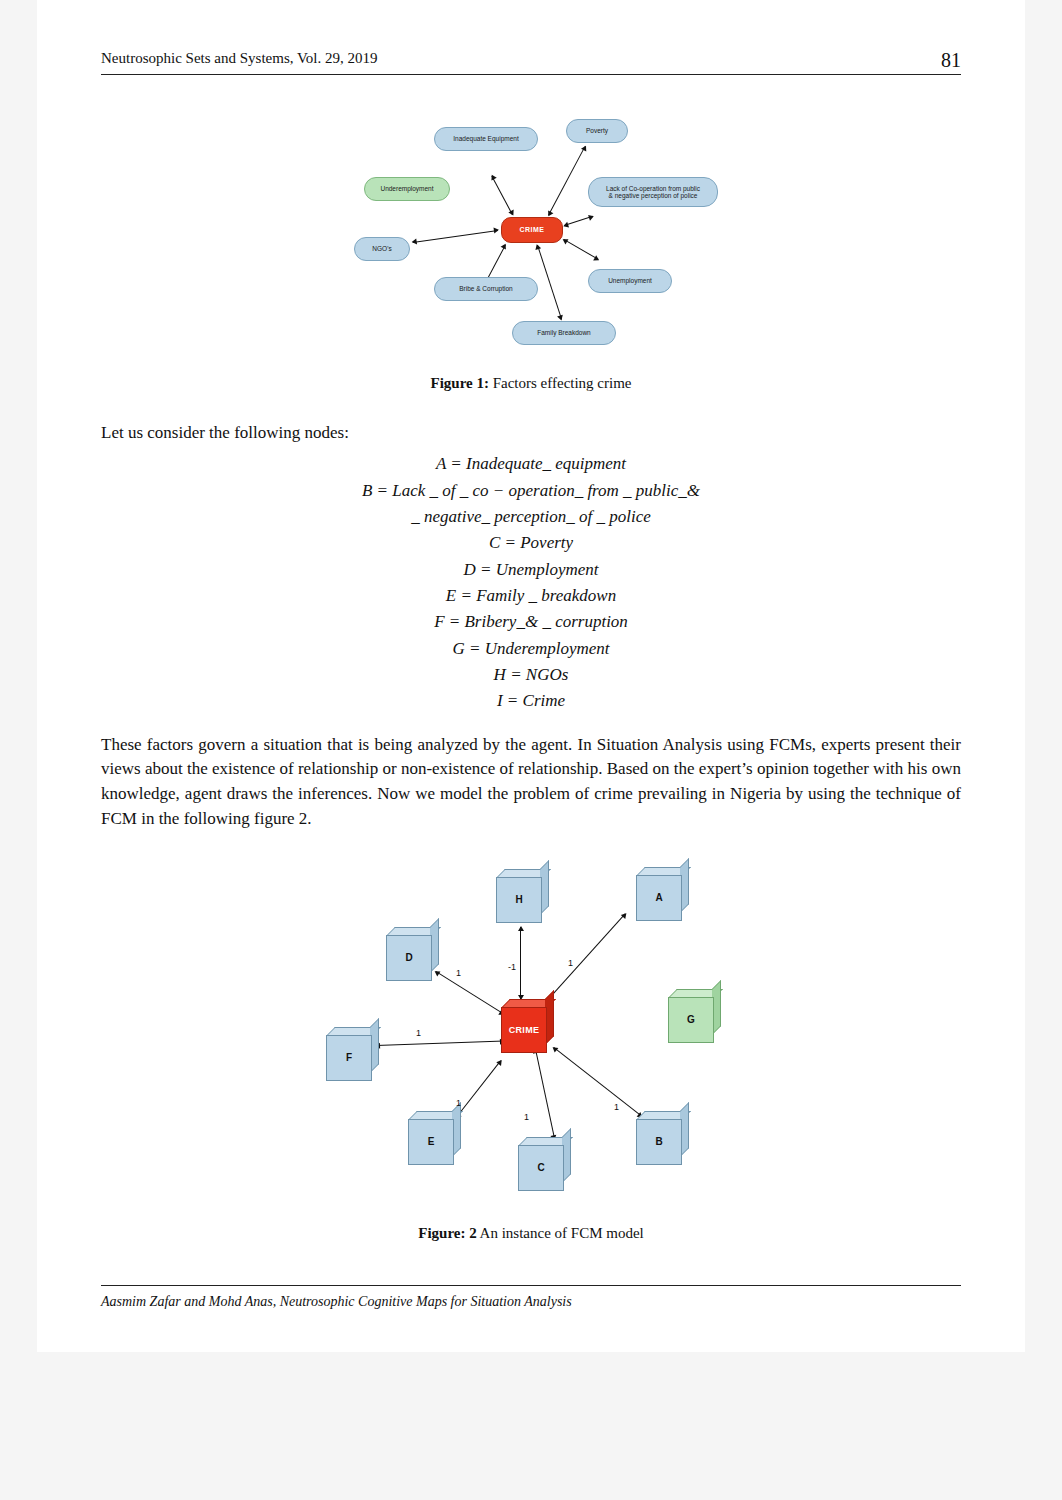Neutrosophic Sets and Systems, Vol. 29, 2019
81
CRIME
Inadequate Equipment
Poverty
Underemployment
Lack of Co-operation from public
& negative perception of police
NGO's
Bribe & Corruption
Unemployment
Family Breakdown
Figure 1: Factors effecting crime
Let us consider the following nodes:
A = Inadequate_ equipment
B = Lack _ of _ co − operation_ from _ public_&
_ negative_ perception_ of _ police
C = Poverty
D = Unemployment
E = Family _ breakdown
F = Bribery_& _ corruption
G = Underemployment
H = NGOs
I = Crime
These factors govern a situation that is being analyzed by the agent. In Situation Analysis using FCMs, experts present their views about the existence of relationship or non-existence of relationship. Based on the expert’s opinion together with his own knowledge, agent draws the inferences. Now we model the problem of crime prevailing in Nigeria by using the technique of FCM in the following figure 2.
CRIME
H
A
D
G
F
E
C
B
-1
1
1
1
1
1
1
Figure: 2 An instance of FCM model
Aasmim Zafar and Mohd Anas, Neutrosophic Cognitive Maps for Situation Analysis